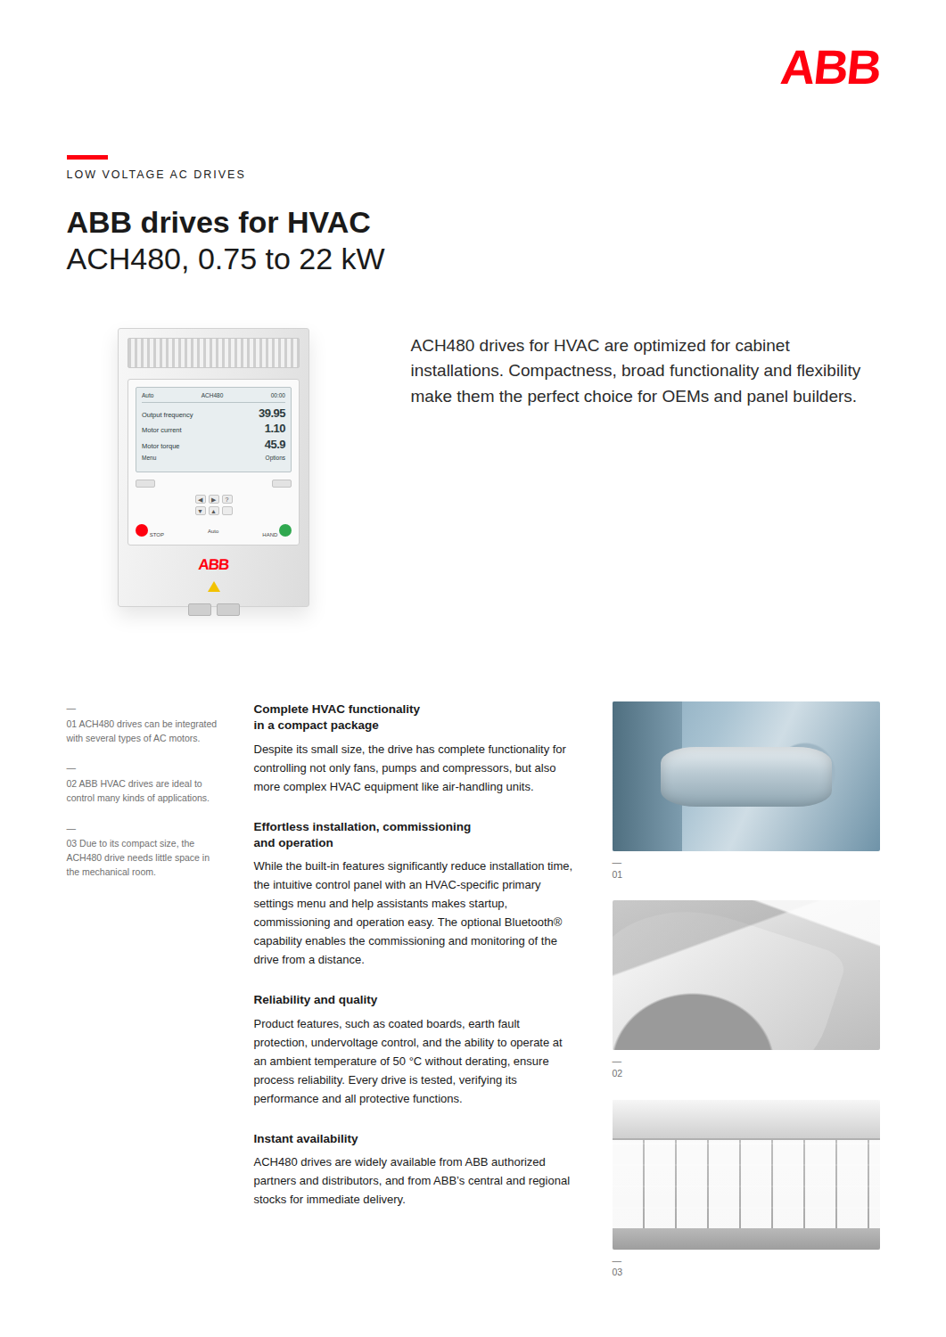ABB
Low voltage AC drives
ABB drives for HVAC ACH480, 0.75 to 22 kW
Auto ACH48000:00
Output frequency 39.95
Motor current 1.10
Motor torque 45.9
Menu Options
◀▶? ▼▲
STOP Auto HAND
ABB
ACH480 drives for HVAC are optimized for cabinet installations. Compactness, broad functionality and flexibility make them the perfect choice for OEMs and panel builders.
—01 ACH480 drives can be integrated with several types of AC motors.
—02 ABB HVAC drives are ideal to control many kinds of applications.
—03 Due to its compact size, the ACH480 drive needs little space in the mechanical room.
Complete HVAC functionality
in a compact package
Despite its small size, the drive has complete functionality for controlling not only fans, pumps and compressors, but also more complex HVAC equipment like air-handling units.
Effortless installation, commissioning
and operation
While the built-in features significantly reduce installation time, the intuitive control panel with an HVAC-specific primary settings menu and help assistants makes startup, commissioning and operation easy. The optional Bluetooth® capability enables the commissioning and monitoring of the drive from a distance.
Reliability and quality
Product features, such as coated boards, earth fault protection, undervoltage control, and the ability to operate at an ambient temperature of 50 °C without derating, ensure process reliability. Every drive is tested, verifying its performance and all protective functions.
Instant availability
ACH480 drives are widely available from ABB authorized partners and distributors, and from ABB’s central and regional stocks for immediate delivery.
—01
—02
—03